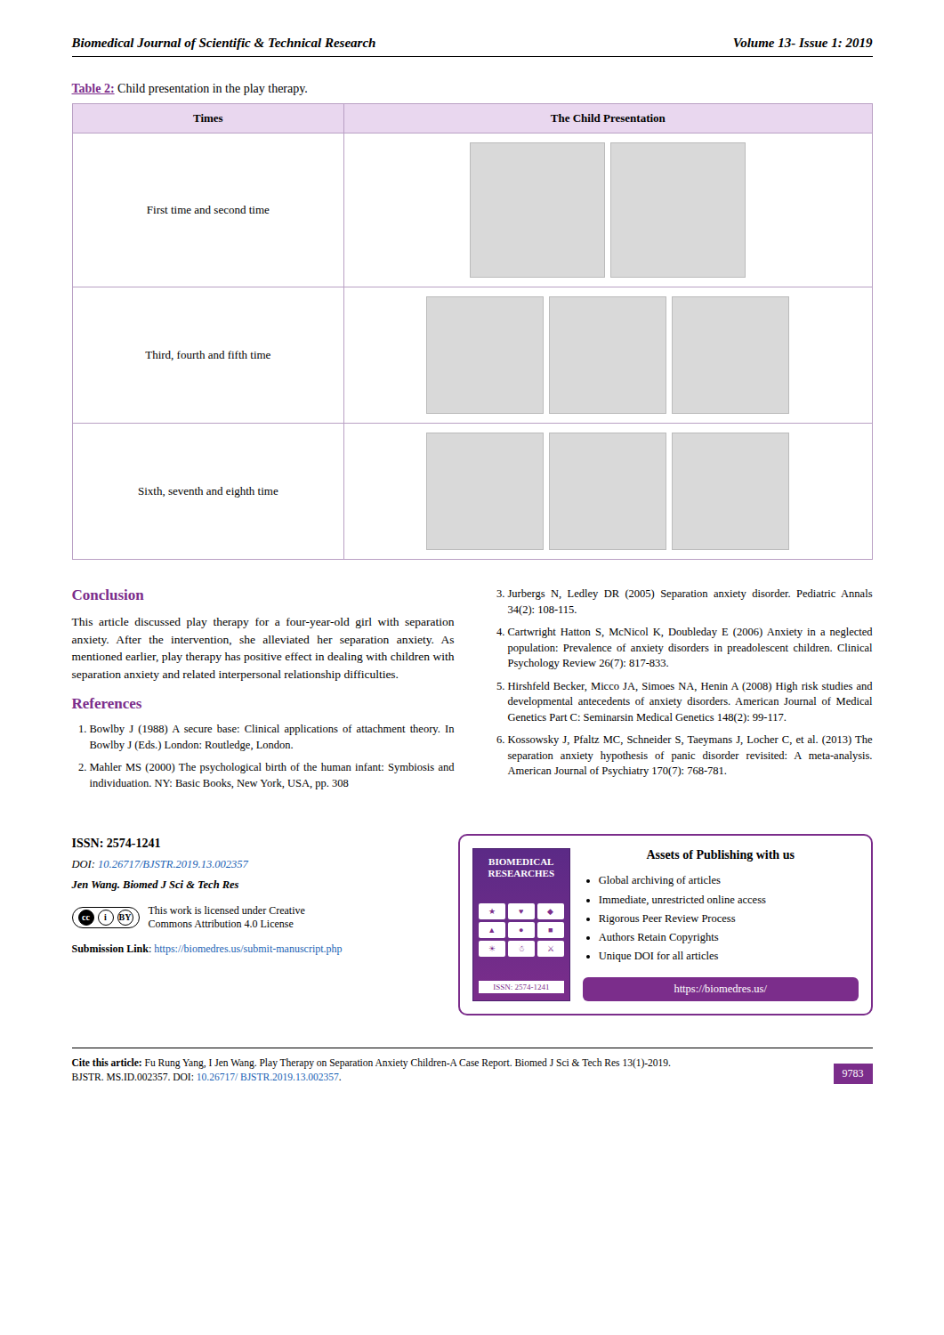Biomedical Journal of Scientific & Technical Research
Volume 13- Issue 1: 2019
Table 2: Child presentation in the play therapy.
| Times | The Child Presentation |
| --- | --- |
| First time and second time | |
| Third, fourth and fifth time | |
| Sixth, seventh and eighth time | |
Conclusion
This article discussed play therapy for a four-year-old girl with separation anxiety. After the intervention, she alleviated her separation anxiety. As mentioned earlier, play therapy has positive effect in dealing with children with separation anxiety and related interpersonal relationship difficulties.
References
Bowlby J (1988) A secure base: Clinical applications of attachment theory. In Bowlby J (Eds.) London: Routledge, London.
Mahler MS (2000) The psychological birth of the human infant: Symbiosis and individuation. NY: Basic Books, New York, USA, pp. 308
Jurbergs N, Ledley DR (2005) Separation anxiety disorder. Pediatric Annals 34(2): 108-115.
Cartwright Hatton S, McNicol K, Doubleday E (2006) Anxiety in a neglected population: Prevalence of anxiety disorders in preadolescent children. Clinical Psychology Review 26(7): 817-833.
Hirshfeld Becker, Micco JA, Simoes NA, Henin A (2008) High risk studies and developmental antecedents of anxiety disorders. American Journal of Medical Genetics Part C: Seminarsin Medical Genetics 148(2): 99-117.
Kossowsky J, Pfaltz MC, Schneider S, Taeymans J, Locher C, et al. (2013) The separation anxiety hypothesis of panic disorder revisited: A meta-analysis. American Journal of Psychiatry 170(7): 768-781.
ISSN: 2574-1241
DOI: 10.26717/BJSTR.2019.13.002357
Jen Wang. Biomed J Sci & Tech Res
cc i BY This work is licensed under Creative
Commons Attribution 4.0 License
Submission Link: https://biomedres.us/submit-manuscript.php
BIOMEDICAL
RESEARCHES
★
♥
◆
▲
●
■
☀
☃
⚔
ISSN: 2574-1241
Assets of Publishing with us
Global archiving of articles
Immediate, unrestricted online access
Rigorous Peer Review Process
Authors Retain Copyrights
Unique DOI for all articles
https://biomedres.us/
Cite this article: Fu Rung Yang, I Jen Wang. Play Therapy on Separation Anxiety Children-A Case Report. Biomed J Sci & Tech Res 13(1)-2019.
BJSTR. MS.ID.002357. DOI: 10.26717/ BJSTR.2019.13.002357.
9783